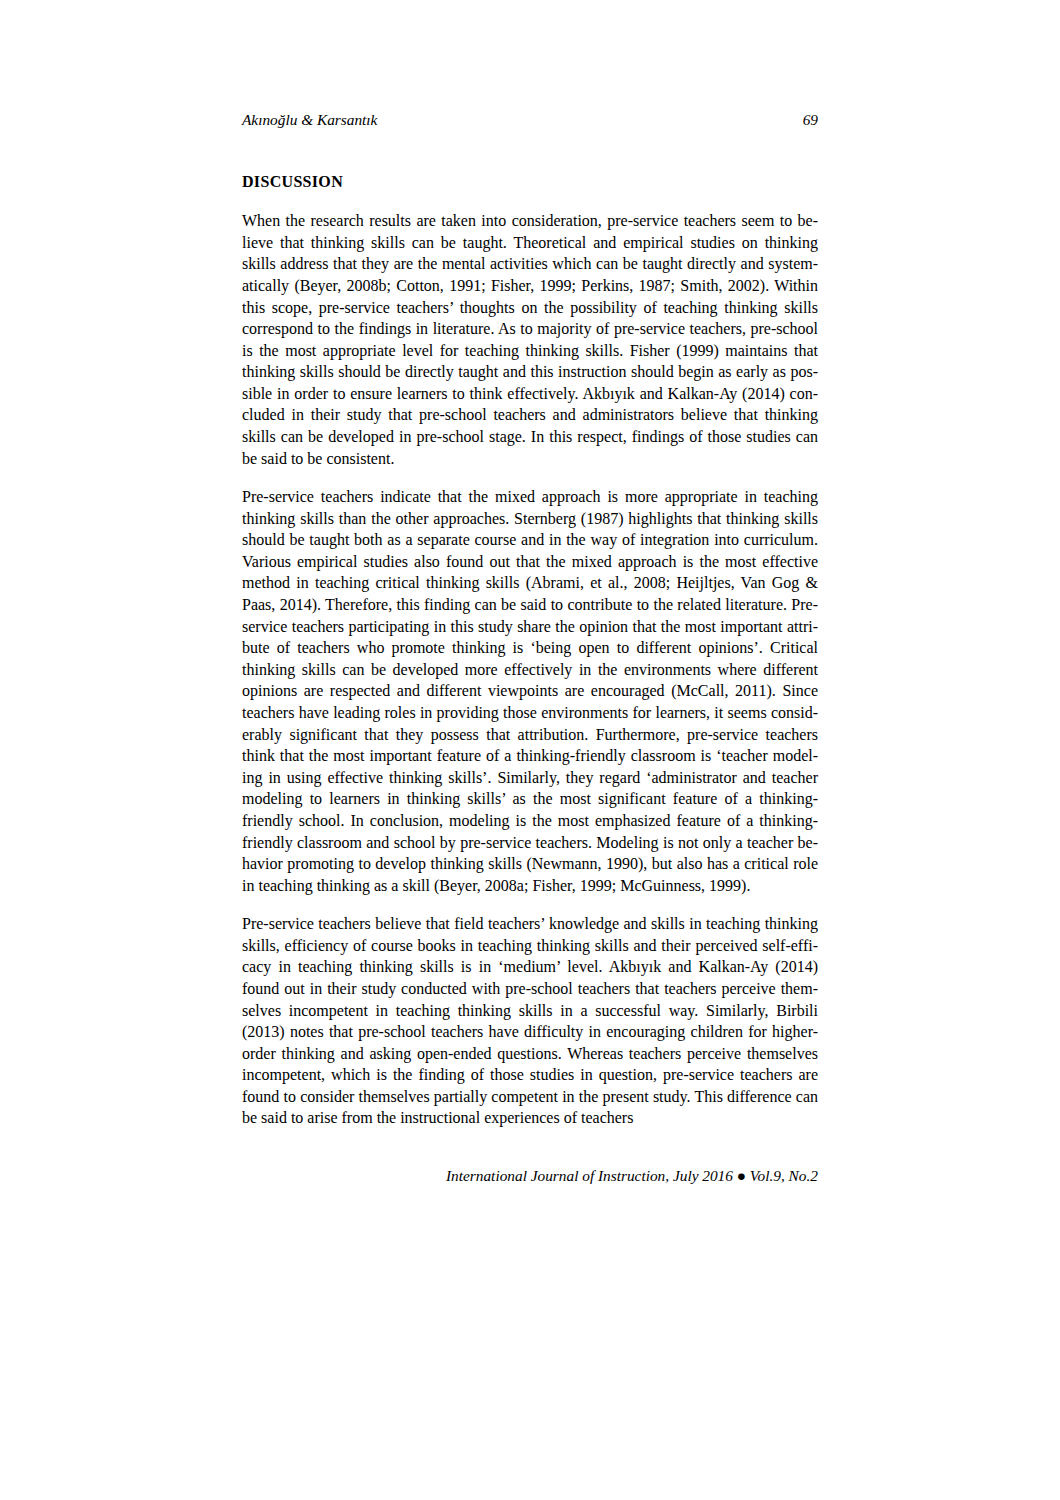Akınoğlu & Karsantık 69
Discussion
When the research results are taken into consideration, pre-service teachers seem to believe that thinking skills can be taught. Theoretical and empirical studies on thinking skills address that they are the mental activities which can be taught directly and systematically (Beyer, 2008b; Cotton, 1991; Fisher, 1999; Perkins, 1987; Smith, 2002). Within this scope, pre-service teachers’ thoughts on the possibility of teaching thinking skills correspond to the findings in literature. As to majority of pre-service teachers, pre-school is the most appropriate level for teaching thinking skills. Fisher (1999) maintains that thinking skills should be directly taught and this instruction should begin as early as possible in order to ensure learners to think effectively. Akbıyık and Kalkan-Ay (2014) concluded in their study that pre-school teachers and administrators believe that thinking skills can be developed in pre-school stage. In this respect, findings of those studies can be said to be consistent.
Pre-service teachers indicate that the mixed approach is more appropriate in teaching thinking skills than the other approaches. Sternberg (1987) highlights that thinking skills should be taught both as a separate course and in the way of integration into curriculum. Various empirical studies also found out that the mixed approach is the most effective method in teaching critical thinking skills (Abrami, et al., 2008; Heijltjes, Van Gog & Paas, 2014). Therefore, this finding can be said to contribute to the related literature. Pre-service teachers participating in this study share the opinion that the most important attribute of teachers who promote thinking is ‘being open to different opinions’. Critical thinking skills can be developed more effectively in the environments where different opinions are respected and different viewpoints are encouraged (McCall, 2011). Since teachers have leading roles in providing those environments for learners, it seems considerably significant that they possess that attribution. Furthermore, pre-service teachers think that the most important feature of a thinking-friendly classroom is ‘teacher modeling in using effective thinking skills’. Similarly, they regard ‘administrator and teacher modeling to learners in thinking skills’ as the most significant feature of a thinking-friendly school. In conclusion, modeling is the most emphasized feature of a thinking-friendly classroom and school by pre-service teachers. Modeling is not only a teacher behavior promoting to develop thinking skills (Newmann, 1990), but also has a critical role in teaching thinking as a skill (Beyer, 2008a; Fisher, 1999; McGuinness, 1999).
Pre-service teachers believe that field teachers’ knowledge and skills in teaching thinking skills, efficiency of course books in teaching thinking skills and their perceived self-efficacy in teaching thinking skills is in ‘medium’ level. Akbıyık and Kalkan-Ay (2014) found out in their study conducted with pre-school teachers that teachers perceive themselves incompetent in teaching thinking skills in a successful way. Similarly, Birbili (2013) notes that pre-school teachers have difficulty in encouraging children for higher-order thinking and asking open-ended questions. Whereas teachers perceive themselves incompetent, which is the finding of those studies in question, pre-service teachers are found to consider themselves partially competent in the present study. This difference can be said to arise from the instructional experiences of teachers
International Journal of Instruction, July 2016 ● Vol.9, No.2